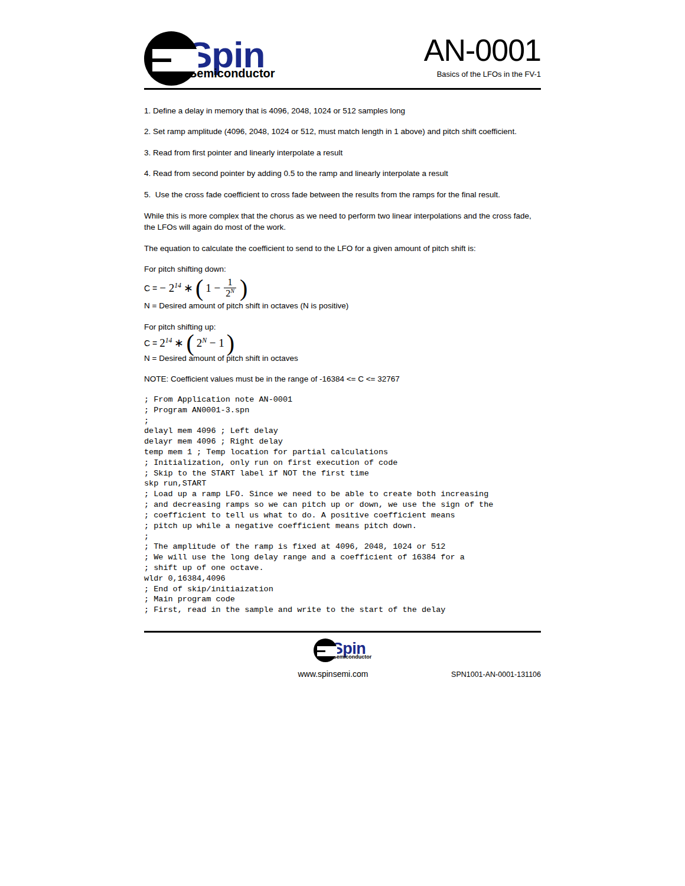Spin Semiconductor
AN-0001
Basics of the LFOs in the FV-1
1. Define a delay in memory that is 4096, 2048, 1024 or 512 samples long
2. Set ramp amplitude (4096, 2048, 1024 or 512, must match length in 1 above) and pitch shift coefficient.
3. Read from first pointer and linearly interpolate a result
4. Read from second pointer by adding 0.5 to the ramp and linearly interpolate a result
5. Use the cross fade coefficient to cross fade between the results from the ramps for the final result.
While this is more complex that the chorus as we need to perform two linear interpolations and the cross fade, the LFOs will again do most of the work.
The equation to calculate the coefficient to send to the LFO for a given amount of pitch shift is:
For pitch shifting down:
C = − 214 ∗ ( 1 − 12N )
N = Desired amount of pitch shift in octaves (N is positive)
For pitch shifting up:
C = 214 ∗ ( 2N − 1 )
N = Desired amount of pitch shift in octaves
NOTE: Coefficient values must be in the range of -16384 <= C <= 32767
; From Application note AN-0001
; Program AN0001-3.spn
;
delayl mem 4096 ; Left delay
delayr mem 4096 ; Right delay
temp mem 1 ; Temp location for partial calculations
; Initialization, only run on first execution of code
; Skip to the START label if NOT the first time
skp run,START
; Load up a ramp LFO. Since we need to be able to create both increasing
; and decreasing ramps so we can pitch up or down, we use the sign of the
; coefficient to tell us what to do. A positive coefficient means
; pitch up while a negative coefficient means pitch down.
;
; The amplitude of the ramp is fixed at 4096, 2048, 1024 or 512
; We will use the long delay range and a coefficient of 16384 for a
; shift up of one octave.
wldr 0,16384,4096
; End of skip/initiaization
; Main program code
; First, read in the sample and write to the start of the delay
Spin Semiconductor
www.spinsemi.com
SPN1001-AN-0001-131106